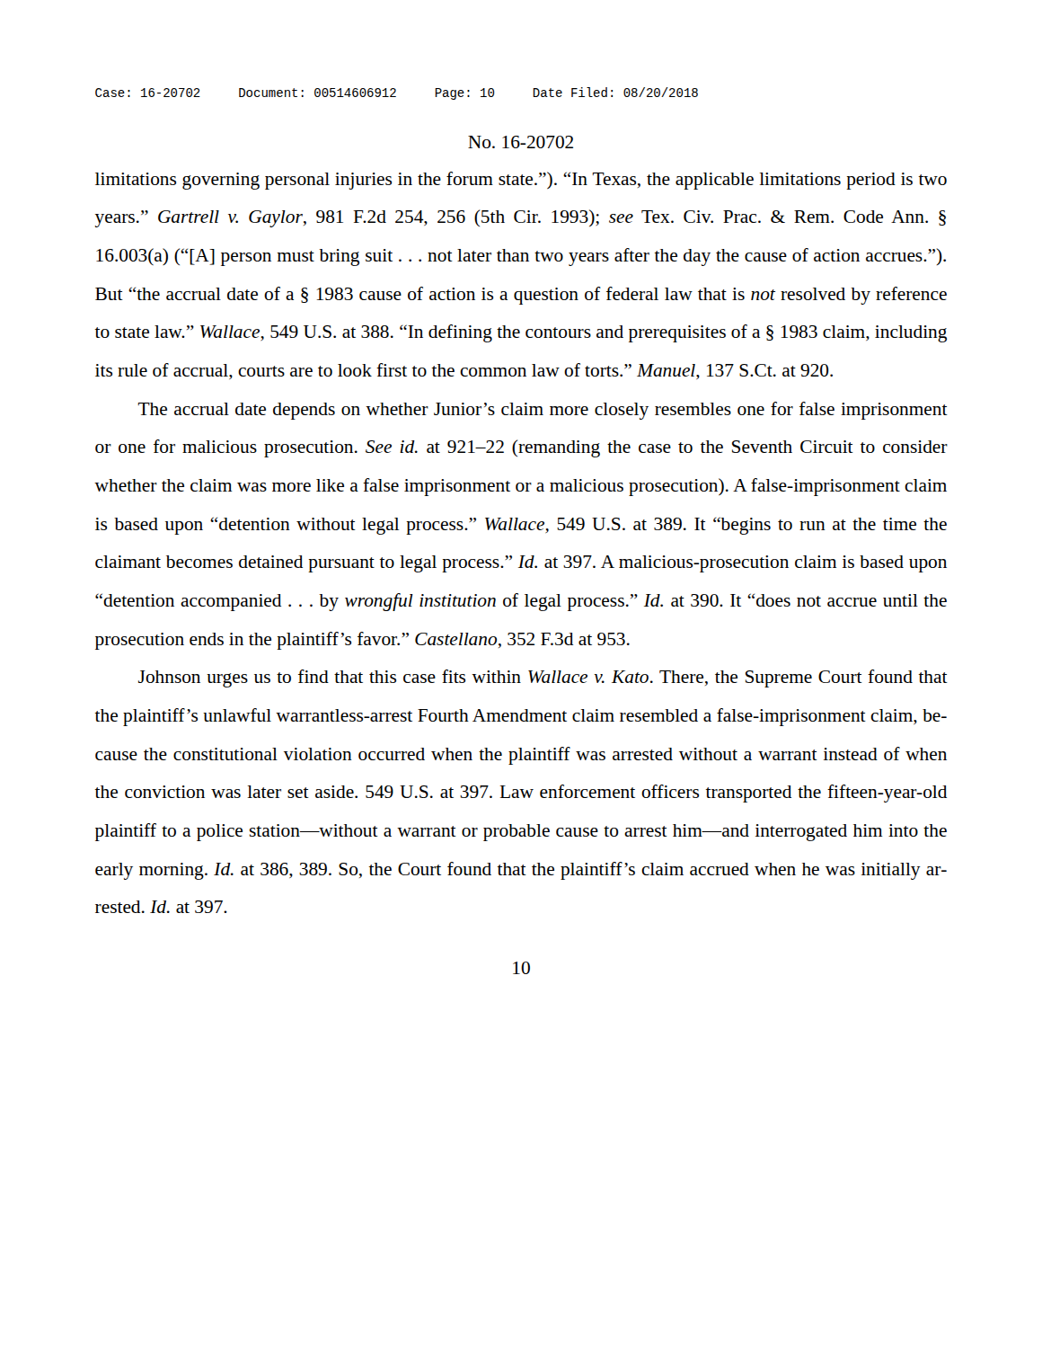Case: 16-20702 Document: 00514606912 Page: 10 Date Filed: 08/20/2018
No. 16-20702
limitations governing personal injuries in the forum state.”). “In Texas, the applicable limitations period is two years.” Gartrell v. Gaylor, 981 F.2d 254, 256 (5th Cir. 1993); see Tex. Civ. Prac. & Rem. Code Ann. § 16.003(a) (“[A] person must bring suit . . . not later than two years after the day the cause of action accrues.”). But “the accrual date of a § 1983 cause of action is a question of federal law that is not resolved by reference to state law.” Wallace, 549 U.S. at 388. “In defining the contours and prerequisites of a § 1983 claim, including its rule of accrual, courts are to look first to the common law of torts.” Manuel, 137 S.Ct. at 920.
The accrual date depends on whether Junior’s claim more closely resembles one for false imprisonment or one for malicious prosecution. See id. at 921–22 (remanding the case to the Seventh Circuit to consider whether the claim was more like a false imprisonment or a malicious prosecution). A false-imprisonment claim is based upon “detention without legal process.” Wallace, 549 U.S. at 389. It “begins to run at the time the claimant becomes detained pursuant to legal process.” Id. at 397. A malicious-prosecution claim is based upon “detention accompanied . . . by wrongful institution of legal process.” Id. at 390. It “does not accrue until the prosecution ends in the plaintiff’s favor.” Castellano, 352 F.3d at 953.
Johnson urges us to find that this case fits within Wallace v. Kato. There, the Supreme Court found that the plaintiff’s unlawful warrantless-arrest Fourth Amendment claim resembled a false-imprisonment claim, because the constitutional violation occurred when the plaintiff was arrested without a warrant instead of when the conviction was later set aside. 549 U.S. at 397. Law enforcement officers transported the fifteen-year-old plaintiff to a police station—without a warrant or probable cause to arrest him—and interrogated him into the early morning. Id. at 386, 389. So, the Court found that the plaintiff’s claim accrued when he was initially arrested. Id. at 397.
10